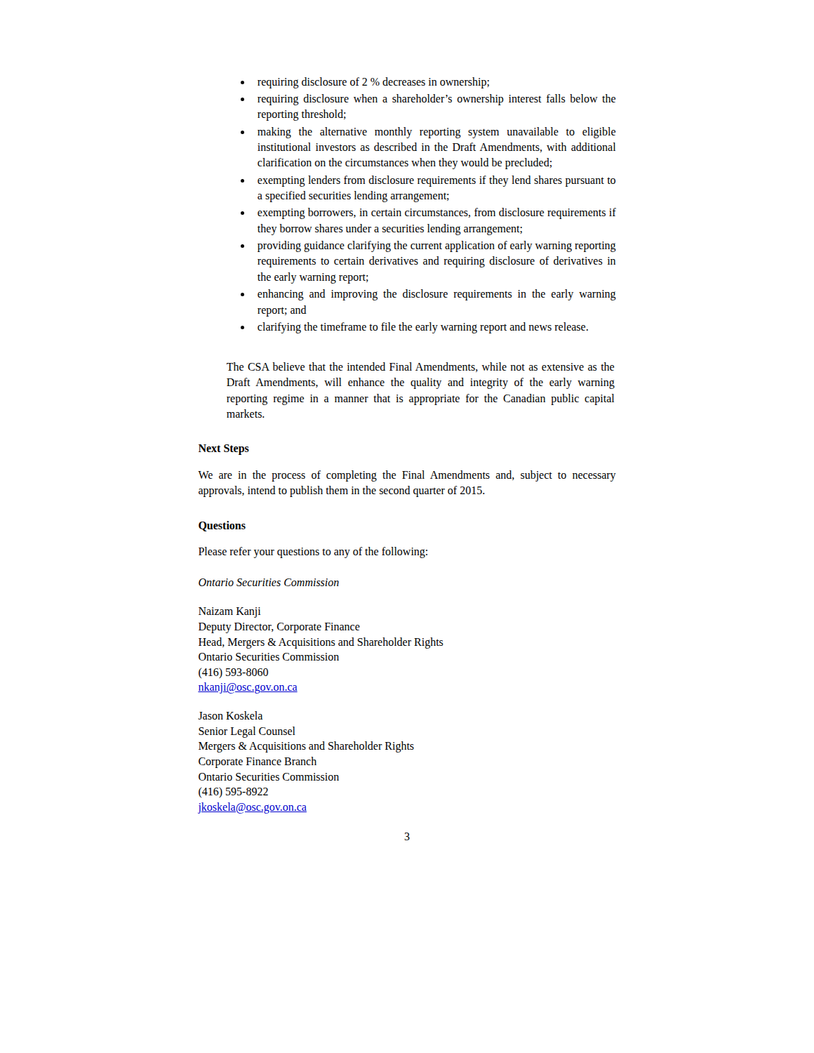requiring disclosure of 2 % decreases in ownership;
requiring disclosure when a shareholder’s ownership interest falls below the reporting threshold;
making the alternative monthly reporting system unavailable to eligible institutional investors as described in the Draft Amendments, with additional clarification on the circumstances when they would be precluded;
exempting lenders from disclosure requirements if they lend shares pursuant to a specified securities lending arrangement;
exempting borrowers, in certain circumstances, from disclosure requirements if they borrow shares under a securities lending arrangement;
providing guidance clarifying the current application of early warning reporting requirements to certain derivatives and requiring disclosure of derivatives in the early warning report;
enhancing and improving the disclosure requirements in the early warning report; and
clarifying the timeframe to file the early warning report and news release.
The CSA believe that the intended Final Amendments, while not as extensive as the Draft Amendments, will enhance the quality and integrity of the early warning reporting regime in a manner that is appropriate for the Canadian public capital markets.
Next Steps
We are in the process of completing the Final Amendments and, subject to necessary approvals, intend to publish them in the second quarter of 2015.
Questions
Please refer your questions to any of the following:
Ontario Securities Commission
Naizam Kanji
Deputy Director, Corporate Finance
Head, Mergers & Acquisitions and Shareholder Rights
Ontario Securities Commission
(416) 593-8060
nkanji@osc.gov.on.ca
Jason Koskela
Senior Legal Counsel
Mergers & Acquisitions and Shareholder Rights
Corporate Finance Branch
Ontario Securities Commission
(416) 595-8922
jkoskela@osc.gov.on.ca
3